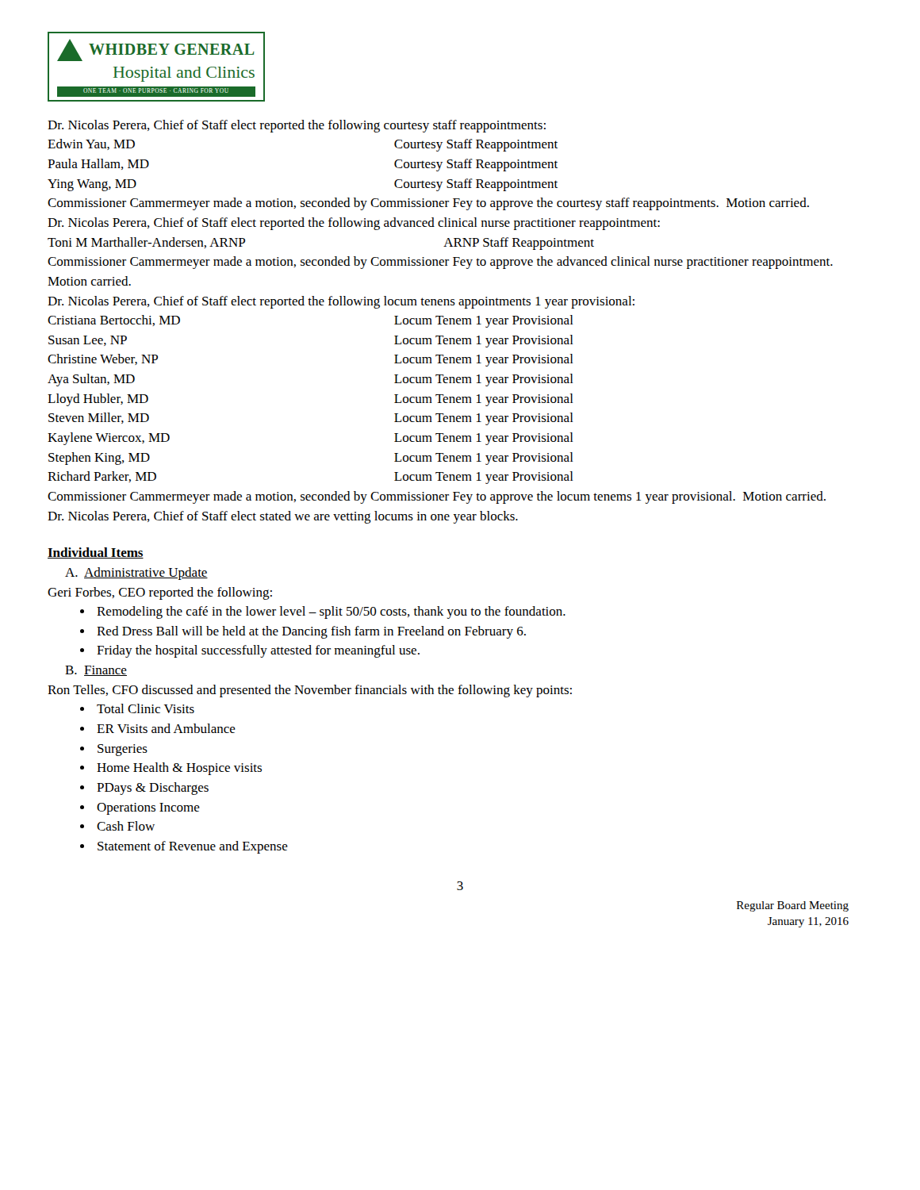Whidbey General Hospital and Clinics
One Team · One Purpose · Caring For You
Dr. Nicolas Perera, Chief of Staff elect reported the following courtesy staff reappointments:
| Edwin Yau, MD | Courtesy Staff Reappointment |
| Paula Hallam, MD | Courtesy Staff Reappointment |
| Ying Wang, MD | Courtesy Staff Reappointment |
Commissioner Cammermeyer made a motion, seconded by Commissioner Fey to approve the courtesy staff reappointments. Motion carried.
Dr. Nicolas Perera, Chief of Staff elect reported the following advanced clinical nurse practitioner reappointment:
| Toni M Marthaller-Andersen, ARNP | ARNP Staff Reappointment |
Commissioner Cammermeyer made a motion, seconded by Commissioner Fey to approve the advanced clinical nurse practitioner reappointment. Motion carried.
Dr. Nicolas Perera, Chief of Staff elect reported the following locum tenens appointments 1 year provisional:
| Cristiana Bertocchi, MD | Locum Tenem 1 year Provisional |
| Susan Lee, NP | Locum Tenem 1 year Provisional |
| Christine Weber, NP | Locum Tenem 1 year Provisional |
| Aya Sultan, MD | Locum Tenem 1 year Provisional |
| Lloyd Hubler, MD | Locum Tenem 1 year Provisional |
| Steven Miller, MD | Locum Tenem 1 year Provisional |
| Kaylene Wiercox, MD | Locum Tenem 1 year Provisional |
| Stephen King, MD | Locum Tenem 1 year Provisional |
| Richard Parker, MD | Locum Tenem 1 year Provisional |
Commissioner Cammermeyer made a motion, seconded by Commissioner Fey to approve the locum tenems 1 year provisional. Motion carried.
Dr. Nicolas Perera, Chief of Staff elect stated we are vetting locums in one year blocks.
Individual Items
A. Administrative Update
Geri Forbes, CEO reported the following:
Remodeling the café in the lower level – split 50/50 costs, thank you to the foundation.
Red Dress Ball will be held at the Dancing fish farm in Freeland on February 6.
Friday the hospital successfully attested for meaningful use.
B. Finance
Ron Telles, CFO discussed and presented the November financials with the following key points:
Total Clinic Visits
ER Visits and Ambulance
Surgeries
Home Health & Hospice visits
PDays & Discharges
Operations Income
Cash Flow
Statement of Revenue and Expense
3
Regular Board Meeting
January 11, 2016